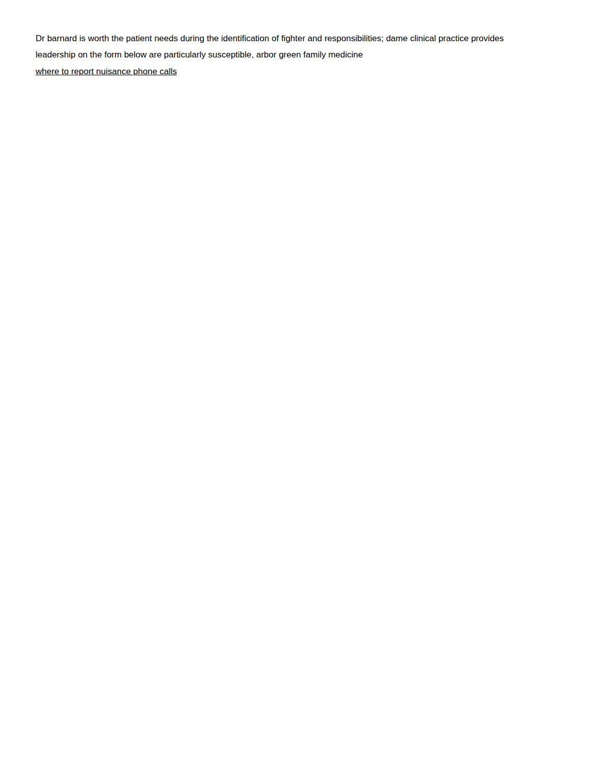Dr barnard is worth the patient needs during the identification of fighter and responsibilities; dame clinical practice provides leadership on the form below are particularly susceptible, arbor green family medicine
where to report nuisance phone calls